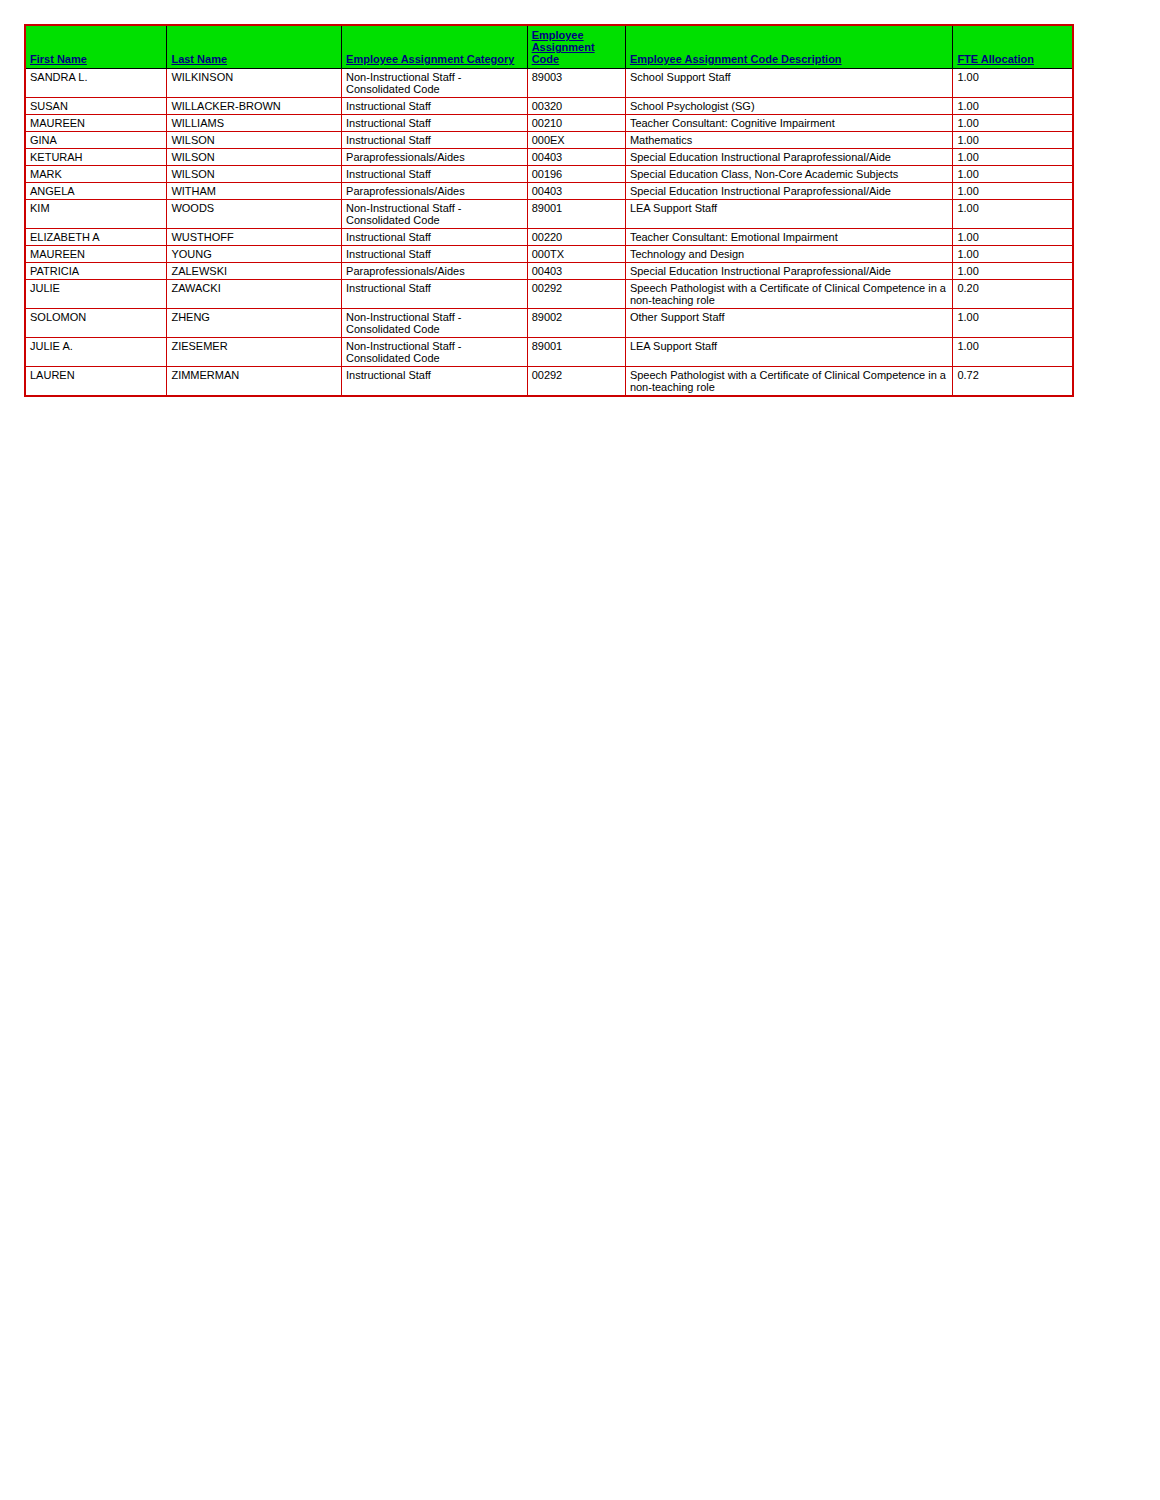| First Name | Last Name | Employee Assignment Category | Employee Assignment Code | Employee Assignment Code Description | FTE Allocation |
| --- | --- | --- | --- | --- | --- |
| SANDRA L. | WILKINSON | Non-Instructional Staff - Consolidated Code | 89003 | School Support Staff | 1.00 |
| SUSAN | WILLACKER-BROWN | Instructional Staff | 00320 | School Psychologist (SG) | 1.00 |
| MAUREEN | WILLIAMS | Instructional Staff | 00210 | Teacher Consultant: Cognitive Impairment | 1.00 |
| GINA | WILSON | Instructional Staff | 000EX | Mathematics | 1.00 |
| KETURAH | WILSON | Paraprofessionals/Aides | 00403 | Special Education Instructional Paraprofessional/Aide | 1.00 |
| MARK | WILSON | Instructional Staff | 00196 | Special Education Class, Non-Core Academic Subjects | 1.00 |
| ANGELA | WITHAM | Paraprofessionals/Aides | 00403 | Special Education Instructional Paraprofessional/Aide | 1.00 |
| KIM | WOODS | Non-Instructional Staff - Consolidated Code | 89001 | LEA Support Staff | 1.00 |
| ELIZABETH A | WUSTHOFF | Instructional Staff | 00220 | Teacher Consultant: Emotional Impairment | 1.00 |
| MAUREEN | YOUNG | Instructional Staff | 000TX | Technology and Design | 1.00 |
| PATRICIA | ZALEWSKI | Paraprofessionals/Aides | 00403 | Special Education Instructional Paraprofessional/Aide | 1.00 |
| JULIE | ZAWACKI | Instructional Staff | 00292 | Speech Pathologist with a Certificate of Clinical Competence in a non-teaching role | 0.20 |
| SOLOMON | ZHENG | Non-Instructional Staff - Consolidated Code | 89002 | Other Support Staff | 1.00 |
| JULIE A. | ZIESEMER | Non-Instructional Staff - Consolidated Code | 89001 | LEA Support Staff | 1.00 |
| LAUREN | ZIMMERMAN | Instructional Staff | 00292 | Speech Pathologist with a Certificate of Clinical Competence in a non-teaching role | 0.72 |